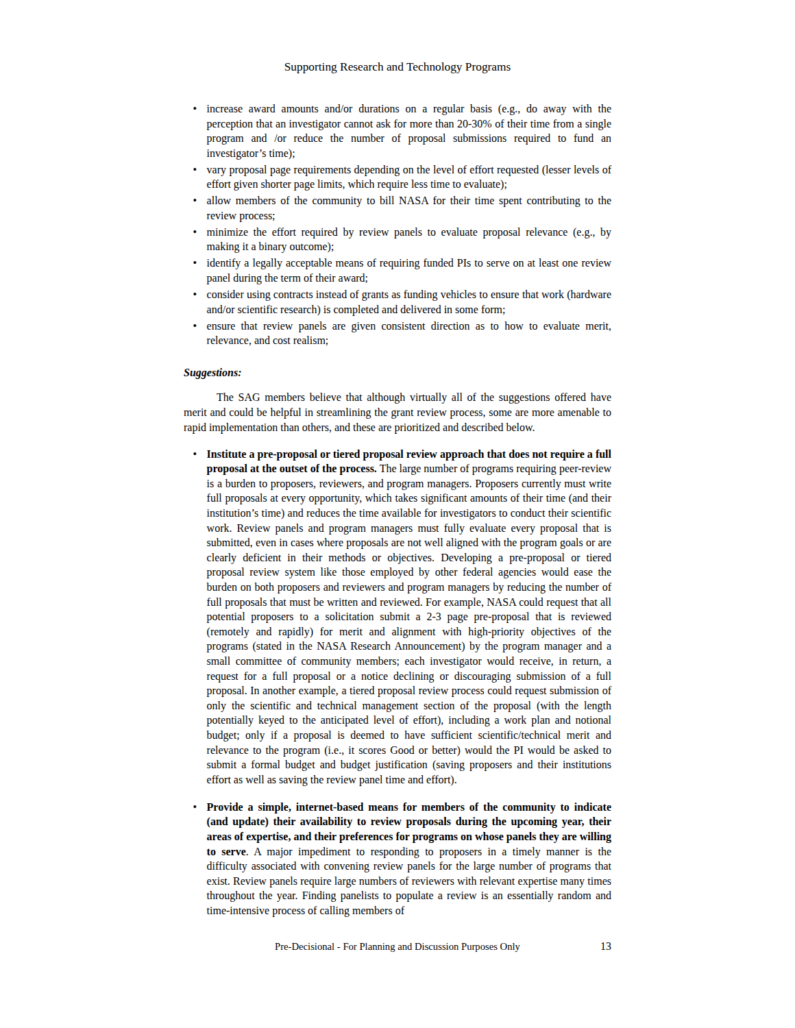Supporting Research and Technology Programs
increase award amounts and/or durations on a regular basis (e.g., do away with the perception that an investigator cannot ask for more than 20-30% of their time from a single program and /or reduce the number of proposal submissions required to fund an investigator’s time);
vary proposal page requirements depending on the level of effort requested (lesser levels of effort given shorter page limits, which require less time to evaluate);
allow members of the community to bill NASA for their time spent contributing to the review process;
minimize the effort required by review panels to evaluate proposal relevance (e.g., by making it a binary outcome);
identify a legally acceptable means of requiring funded PIs to serve on at least one review panel during the term of their award;
consider using contracts instead of grants as funding vehicles to ensure that work (hardware and/or scientific research) is completed and delivered in some form;
ensure that review panels are given consistent direction as to how to evaluate merit, relevance, and cost realism;
Suggestions:
The SAG members believe that although virtually all of the suggestions offered have merit and could be helpful in streamlining the grant review process, some are more amenable to rapid implementation than others, and these are prioritized and described below.
Institute a pre-proposal or tiered proposal review approach that does not require a full proposal at the outset of the process. The large number of programs requiring peer-review is a burden to proposers, reviewers, and program managers. Proposers currently must write full proposals at every opportunity, which takes significant amounts of their time (and their institution’s time) and reduces the time available for investigators to conduct their scientific work. Review panels and program managers must fully evaluate every proposal that is submitted, even in cases where proposals are not well aligned with the program goals or are clearly deficient in their methods or objectives. Developing a pre-proposal or tiered proposal review system like those employed by other federal agencies would ease the burden on both proposers and reviewers and program managers by reducing the number of full proposals that must be written and reviewed. For example, NASA could request that all potential proposers to a solicitation submit a 2-3 page pre-proposal that is reviewed (remotely and rapidly) for merit and alignment with high-priority objectives of the programs (stated in the NASA Research Announcement) by the program manager and a small committee of community members; each investigator would receive, in return, a request for a full proposal or a notice declining or discouraging submission of a full proposal. In another example, a tiered proposal review process could request submission of only the scientific and technical management section of the proposal (with the length potentially keyed to the anticipated level of effort), including a work plan and notional budget; only if a proposal is deemed to have sufficient scientific/technical merit and relevance to the program (i.e., it scores Good or better) would the PI would be asked to submit a formal budget and budget justification (saving proposers and their institutions effort as well as saving the review panel time and effort).
Provide a simple, internet-based means for members of the community to indicate (and update) their availability to review proposals during the upcoming year, their areas of expertise, and their preferences for programs on whose panels they are willing to serve. A major impediment to responding to proposers in a timely manner is the difficulty associated with convening review panels for the large number of programs that exist. Review panels require large numbers of reviewers with relevant expertise many times throughout the year. Finding panelists to populate a review is an essentially random and time-intensive process of calling members of
Pre-Decisional - For Planning and Discussion Purposes Only
13